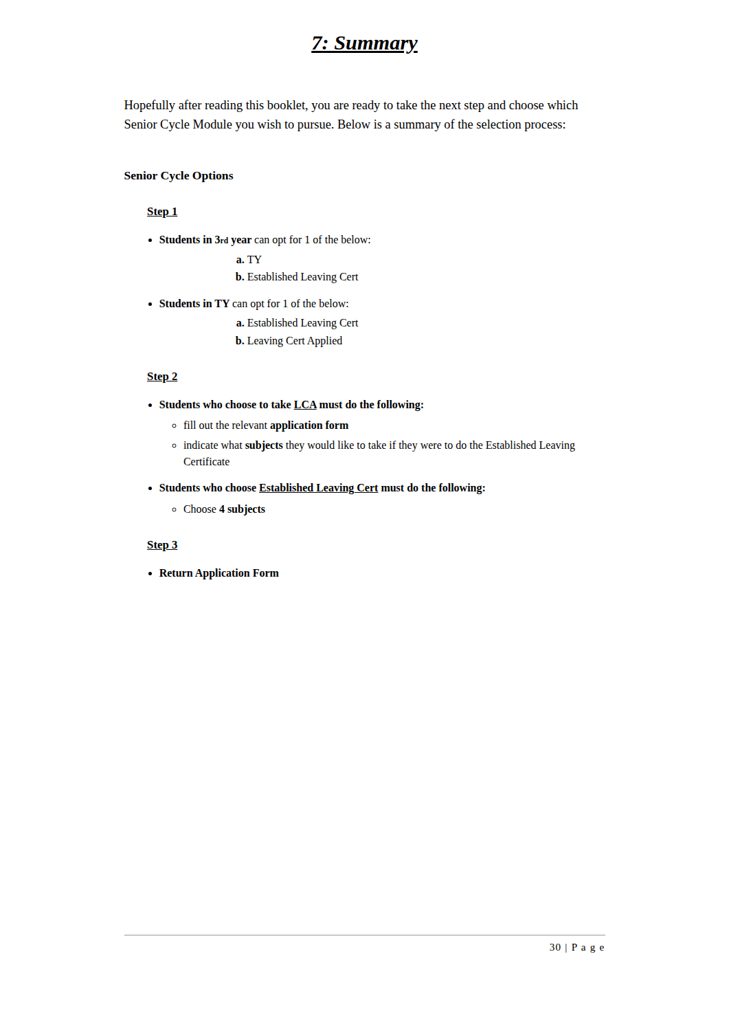7: Summary
Hopefully after reading this booklet, you are ready to take the next step and choose which Senior Cycle Module you wish to pursue. Below is a summary of the selection process:
Senior Cycle Options
Step 1
Students in 3rd year can opt for 1 of the below:
TY
Established Leaving Cert
Students in TY can opt for 1 of the below:
Established Leaving Cert
Leaving Cert Applied
Step 2
Students who choose to take LCA must do the following:
fill out the relevant application form
indicate what subjects they would like to take if they were to do the Established Leaving Certificate
Students who choose Established Leaving Cert must do the following:
Choose 4 subjects
Step 3
Return Application Form
30 | P a g e